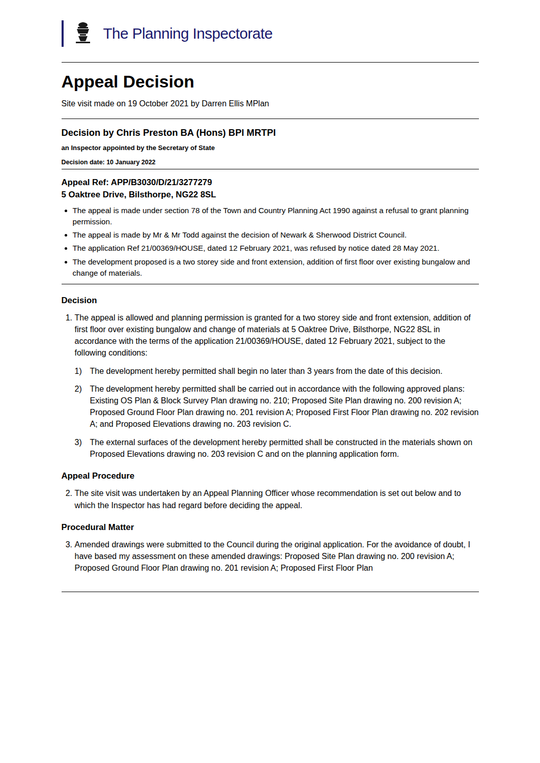The Planning Inspectorate
Appeal Decision
Site visit made on 19 October 2021 by Darren Ellis MPlan
Decision by Chris Preston BA (Hons) BPl MRTPI
an Inspector appointed by the Secretary of State
Decision date: 10 January 2022
Appeal Ref: APP/B3030/D/21/3277279
5 Oaktree Drive, Bilsthorpe, NG22 8SL
The appeal is made under section 78 of the Town and Country Planning Act 1990 against a refusal to grant planning permission.
The appeal is made by Mr & Mr Todd against the decision of Newark & Sherwood District Council.
The application Ref 21/00369/HOUSE, dated 12 February 2021, was refused by notice dated 28 May 2021.
The development proposed is a two storey side and front extension, addition of first floor over existing bungalow and change of materials.
Decision
The appeal is allowed and planning permission is granted for a two storey side and front extension, addition of first floor over existing bungalow and change of materials at 5 Oaktree Drive, Bilsthorpe, NG22 8SL in accordance with the terms of the application 21/00369/HOUSE, dated 12 February 2021, subject to the following conditions:
The development hereby permitted shall begin no later than 3 years from the date of this decision.
The development hereby permitted shall be carried out in accordance with the following approved plans: Existing OS Plan & Block Survey Plan drawing no. 210; Proposed Site Plan drawing no. 200 revision A; Proposed Ground Floor Plan drawing no. 201 revision A; Proposed First Floor Plan drawing no. 202 revision A; and Proposed Elevations drawing no. 203 revision C.
The external surfaces of the development hereby permitted shall be constructed in the materials shown on Proposed Elevations drawing no. 203 revision C and on the planning application form.
Appeal Procedure
The site visit was undertaken by an Appeal Planning Officer whose recommendation is set out below and to which the Inspector has had regard before deciding the appeal.
Procedural Matter
Amended drawings were submitted to the Council during the original application. For the avoidance of doubt, I have based my assessment on these amended drawings: Proposed Site Plan drawing no. 200 revision A; Proposed Ground Floor Plan drawing no. 201 revision A; Proposed First Floor Plan